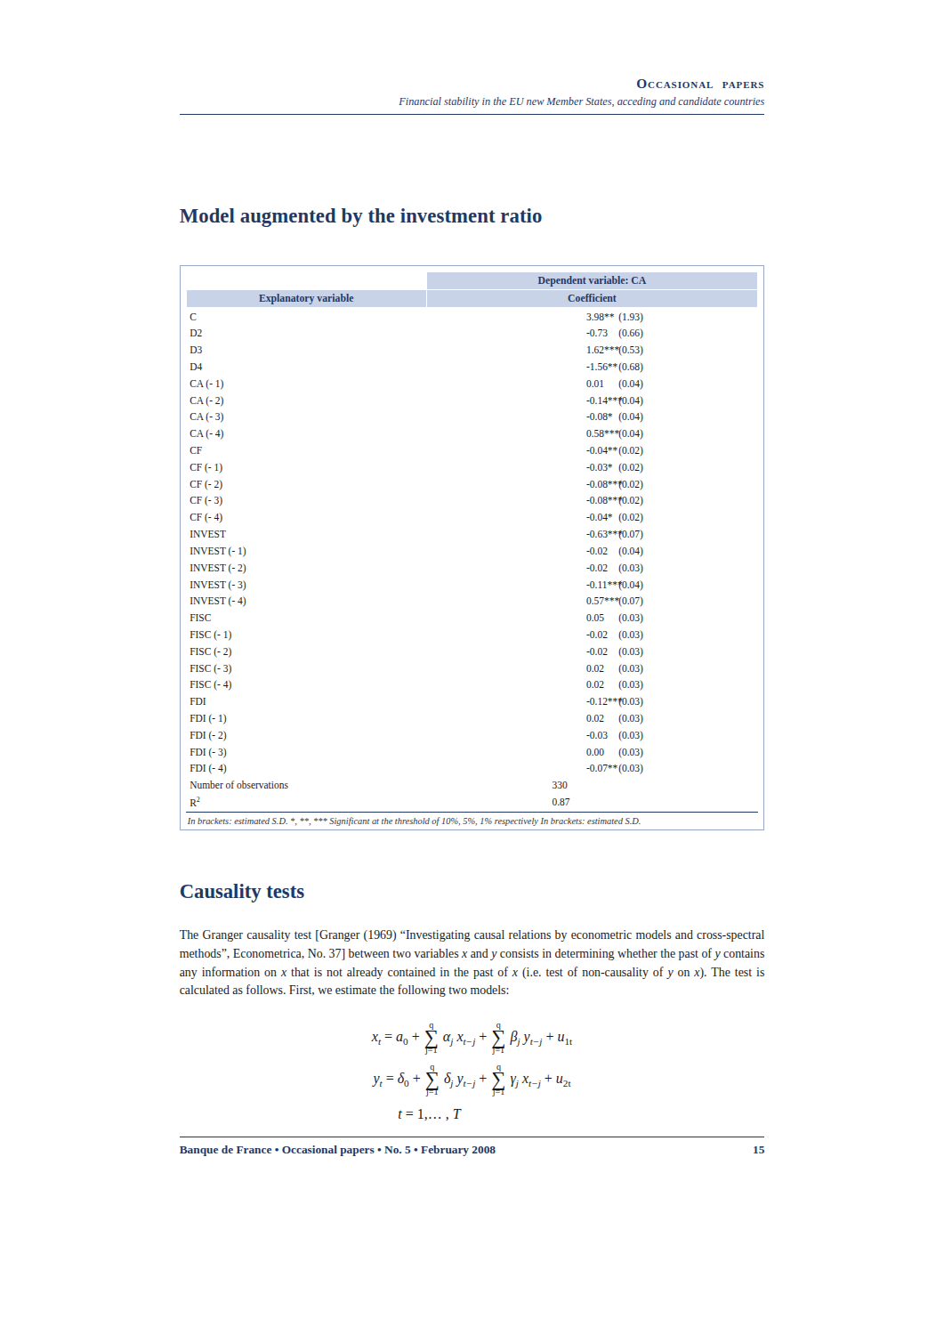Occasional papers
Financial stability in the EU new Member States, acceding and candidate countries
Model augmented by the investment ratio
| | Dependent variable: CA |
| --- | --- |
| Explanatory variable | Coefficient |
| C | 3.98** | (1.93) |
| D2 | -0.73 | (0.66) |
| D3 | 1.62*** | (0.53) |
| D4 | -1.56** | (0.68) |
| CA (- 1) | 0.01 | (0.04) |
| CA (- 2) | -0.14*** | (0.04) |
| CA (- 3) | -0.08* | (0.04) |
| CA (- 4) | 0.58*** | (0.04) |
| CF | -0.04** | (0.02) |
| CF (- 1) | -0.03* | (0.02) |
| CF (- 2) | -0.08*** | (0.02) |
| CF (- 3) | -0.08*** | (0.02) |
| CF (- 4) | -0.04* | (0.02) |
| INVEST | -0.63*** | (0.07) |
| INVEST (- 1) | -0.02 | (0.04) |
| INVEST (- 2) | -0.02 | (0.03) |
| INVEST (- 3) | -0.11*** | (0.04) |
| INVEST (- 4) | 0.57*** | (0.07) |
| FISC | 0.05 | (0.03) |
| FISC (- 1) | -0.02 | (0.03) |
| FISC (- 2) | -0.02 | (0.03) |
| FISC (- 3) | 0.02 | (0.03) |
| FISC (- 4) | 0.02 | (0.03) |
| FDI | -0.12*** | (0.03) |
| FDI (- 1) | 0.02 | (0.03) |
| FDI (- 2) | -0.03 | (0.03) |
| FDI (- 3) | 0.00 | (0.03) |
| FDI (- 4) | -0.07** | (0.03) |
| Number of observations | 330 | |
| R 2 | 0.87 | |
In brackets: estimated S.D. *, **, *** Significant at the threshold of 10%, 5%, 1% respectively In brackets: estimated S.D.
Causality tests
The Granger causality test [Granger (1969) “Investigating causal relations by econometric models and cross-spectral methods”, Econometrica, No. 37] between two variables x and y consists in determining whether the past of y contains any information on x that is not already contained in the past of x (i.e. test of non-causality of y on x). The test is calculated as follows. First, we estimate the following two models:
xt = a0 + q∑j=1 αj xt−j + q∑j=1 βj yt−j + u1t
yt = δ0 + q∑j=1 δj yt−j + q∑j=1 γj xt−j + u2t
t = 1,… , T
Banque de France • Occasional papers • No. 5 • February 2008
15